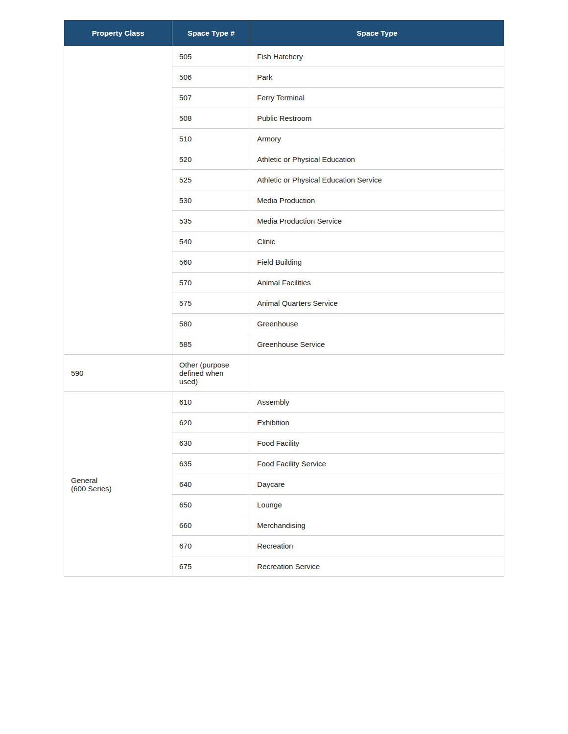| Property Class | Space Type # | Space Type |
| --- | --- | --- |
| | 505 | Fish Hatchery |
| 506 | Park |
| 507 | Ferry Terminal |
| 508 | Public Restroom |
| 510 | Armory |
| 520 | Athletic or Physical Education |
| 525 | Athletic or Physical Education Service |
| 530 | Media Production |
| 535 | Media Production Service |
| 540 | Clinic |
| 560 | Field Building |
| 570 | Animal Facilities |
| 575 | Animal Quarters Service |
| 580 | Greenhouse |
| 585 | Greenhouse Service |
| 590 | Other (purpose defined when used) |
| General (600 Series) | 610 | Assembly |
| 620 | Exhibition |
| 630 | Food Facility |
| 635 | Food Facility Service |
| 640 | Daycare |
| 650 | Lounge |
| 660 | Merchandising |
| 670 | Recreation |
| 675 | Recreation Service |